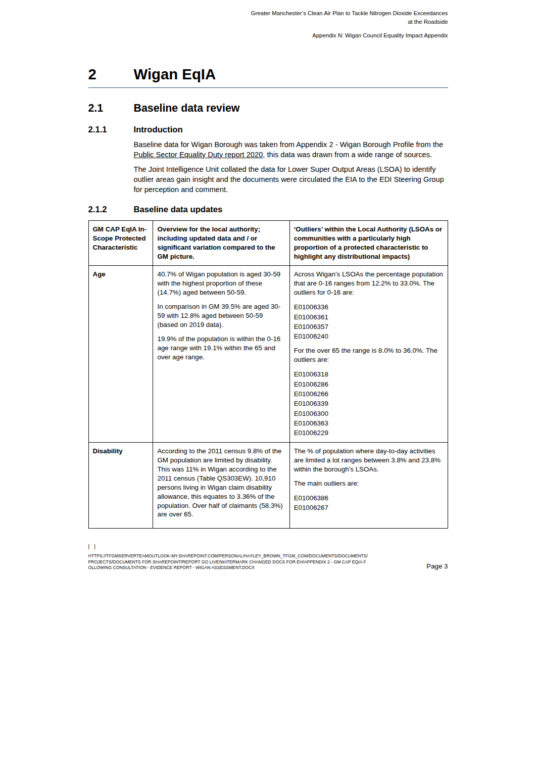Greater Manchester’s Clean Air Plan to Tackle Nitrogen Dioxide Exceedances at the Roadside Appendix N: Wigan Council Equality Impact Appendix
2 Wigan EqIA
2.1 Baseline data review
2.1.1 Introduction
Baseline data for Wigan Borough was taken from Appendix 2 - Wigan Borough Profile from the Public Sector Equality Duty report 2020, this data was drawn from a wide range of sources.
The Joint Intelligence Unit collated the data for Lower Super Output Areas (LSOA) to identify outlier areas gain insight and the documents were circulated the EIA to the EDI Steering Group for perception and comment.
2.1.2 Baseline data updates
| GM CAP EqIA In-Scope Protected Characteristic | Overview for the local authority; including updated data and / or significant variation compared to the GM picture. | ‘Outliers’ within the Local Authority (LSOAs or communities with a particularly high proportion of a protected characteristic to highlight any distributional impacts) |
| --- | --- | --- |
| Age | 40.7% of Wigan population is aged 30-59 with the highest proportion of these (14.7%) aged between 50-59. In comparison in GM 39.5% are aged 30-59 with 12.8% aged between 50-59 (based on 2019 data). 19.9% of the population is within the 0-16 age range with 19.1% within the 65 and over age range. | Across Wigan’s LSOAs the percentage population that are 0-16 ranges from 12.2% to 33.0%. The outliers for 0-16 are: E01006336 E01006361 E01006357 E01006240 For the over 65 the range is 8.0% to 36.0%. The outliers are: E01006318 E01006286 E01006266 E01006339 E01006300 E01006363 E01006229 |
| Disability | According to the 2011 census 9.8% of the GM population are limited by disability. This was 11% in Wigan according to the 2011 census (Table QS303EW). 10,910 persons living in Wigan claim disability allowance, this equates to 3.36% of the population. Over half of claimants (58.3%) are over 65. | The % of population where day-to-day activities are limited a lot ranges between 3.8% and 23.8% within the borough’s LSOAs. The main outliers are: E01006386 E01006267 |
| |
HTTPS://TFGMSERVERTEAMOUTLOOK-MY.SHAREPOINT.COM/PERSONAL/HAYLEY_BROWN_TFGM_COM/DOCUMENTS/DOCUMENTS/PROJECTS/DOCUMENTS FOR SHAREPOINT/REPORT GO LIVE/WATERMARK CHANGED DOCS FOR EH/APPENDIX 2 - GM CAP EQIA FOLLOWING CONSULTATION - EVIDENCE REPORT - WIGAN ASSESSMENT.DOCX
Page 3